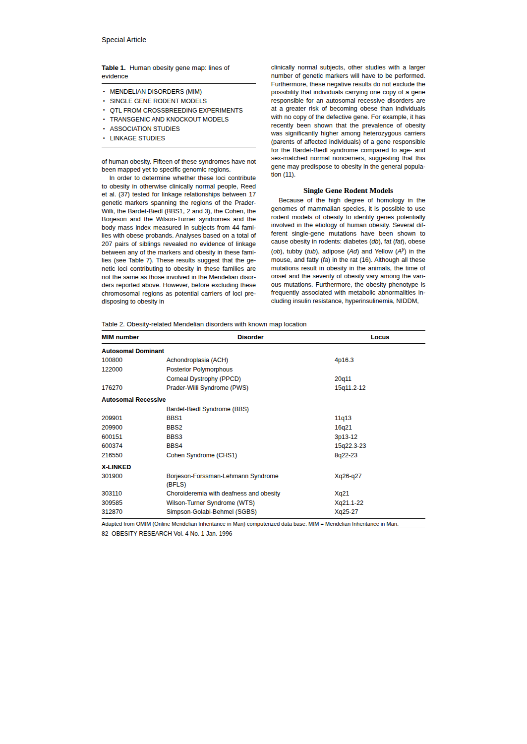Special Article
Table 1. Human obesity gene map: lines of evidence
MENDELIAN DISORDERS (MIM)
SINGLE GENE RODENT MODELS
QTL FROM CROSSBREEDING EXPERIMENTS
TRANSGENIC AND KNOCKOUT MODELS
ASSOCIATION STUDIES
LINKAGE STUDIES
of human obesity. Fifteen of these syndromes have not been mapped yet to specific genomic regions.
In order to determine whether these loci contribute to obesity in otherwise clinically normal people, Reed et al. (37) tested for linkage relationships between 17 genetic markers spanning the regions of the Prader-Willi, the Bardet-Biedl (BBS1, 2 and 3), the Cohen, the Borjeson and the Wilson-Turner syndromes and the body mass index measured in subjects from 44 families with obese probands. Analyses based on a total of 207 pairs of siblings revealed no evidence of linkage between any of the markers and obesity in these families (see Table 7). These results suggest that the genetic loci contributing to obesity in these families are not the same as those involved in the Mendelian disorders reported above. However, before excluding these chromosomal regions as potential carriers of loci predisposing to obesity in
clinically normal subjects, other studies with a larger number of genetic markers will have to be performed. Furthermore, these negative results do not exclude the possibility that individuals carrying one copy of a gene responsible for an autosomal recessive disorders are at a greater risk of becoming obese than individuals with no copy of the defective gene. For example, it has recently been shown that the prevalence of obesity was significantly higher among heterozygous carriers (parents of affected individuals) of a gene responsible for the Bardet-Biedl syndrome compared to age- and sex-matched normal noncarriers, suggesting that this gene may predispose to obesity in the general population (11).
Single Gene Rodent Models
Because of the high degree of homology in the genomes of mammalian species, it is possible to use rodent models of obesity to identify genes potentially involved in the etiology of human obesity. Several different single-gene mutations have been shown to cause obesity in rodents: diabetes (db), fat (fat), obese (ob), tubby (tub), adipose (Ad) and Yellow (Ay) in the mouse, and fatty (fa) in the rat (16). Although all these mutations result in obesity in the animals, the time of onset and the severity of obesity vary among the various mutations. Furthermore, the obesity phenotype is frequently associated with metabolic abnormalities including insulin resistance, hyperinsulinemia, NIDDM,
Table 2. Obesity-related Mendelian disorders with known map location
| MIM number | Disorder | Locus |
| --- | --- | --- |
| Autosomal Dominant | | |
| 100800 | Achondroplasia (ACH) | 4p16.3 |
| 122000 | Posterior Polymorphous | |
| | Corneal Dystrophy (PPCD) | 20q11 |
| 176270 | Prader-Willi Syndrome (PWS) | 15q11.2-12 |
| Autosomal Recessive | | |
| | Bardet-Biedl Syndrome (BBS) | |
| 209901 | BBS1 | 11q13 |
| 209900 | BBS2 | 16q21 |
| 600151 | BBS3 | 3p13-12 |
| 600374 | BBS4 | 15q22.3-23 |
| 216550 | Cohen Syndrome (CHS1) | 8q22-23 |
| X-LINKED | | |
| 301900 | Borjeson-Forssman-Lehmann Syndrome (BFLS) | Xq26-q27 |
| 303110 | Choroideremia with deafness and obesity | Xq21 |
| 309585 | Wilson-Turner Syndrome (WTS) | Xq21.1-22 |
| 312870 | Simpson-Golabi-Behmel (SGBS) | Xq25-27 |
Adapted from OMIM (Online Mendelian Inheritance in Man) computerized data base. MIM = Mendelian Inheritance in Man.
82 OBESITY RESEARCH Vol. 4 No. 1 Jan. 1996